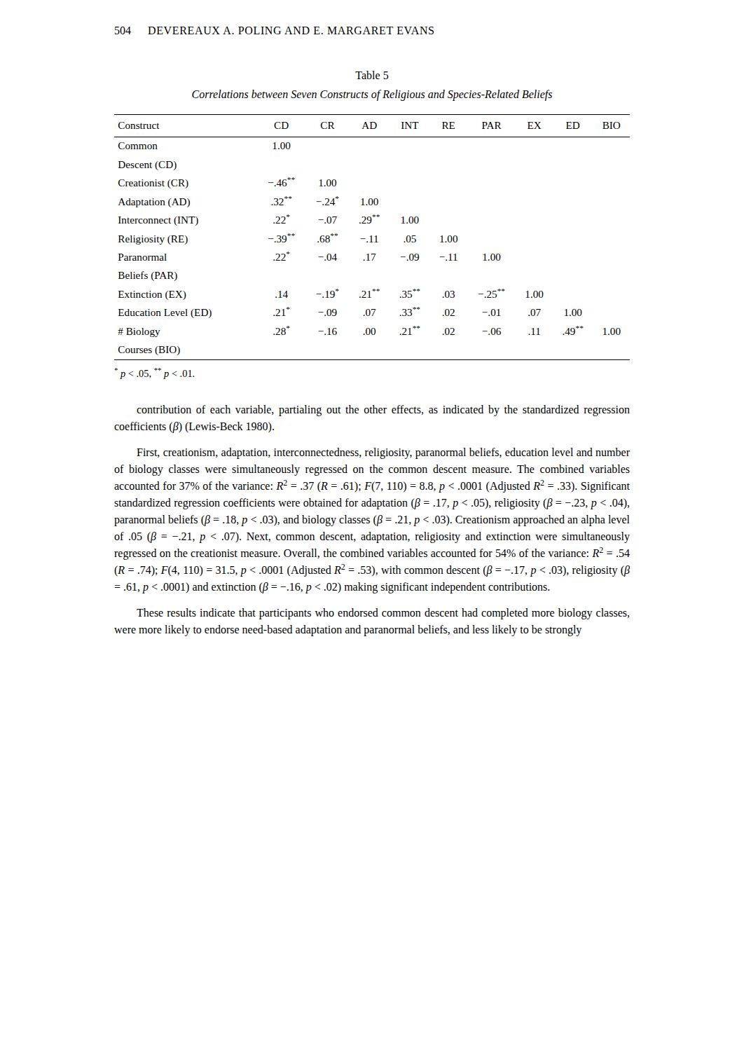504 DEVEREAUX A. POLING AND E. MARGARET EVANS
Table 5
Correlations between Seven Constructs of Religious and Species-Related Beliefs
| Construct | CD | CR | AD | INT | RE | PAR | EX | ED | BIO |
| --- | --- | --- | --- | --- | --- | --- | --- | --- | --- |
| Common | 1.00 | | | | | | | | |
| Descent (CD) | | | | | | | | | |
| Creationist (CR) | −.46 ** | 1.00 | | | | | | | |
| Adaptation (AD) | .32 ** | −.24 * | 1.00 | | | | | | |
| Interconnect (INT) | .22 * | −.07 | .29 ** | 1.00 | | | | | |
| Religiosity (RE) | −.39 ** | .68 ** | −.11 | .05 | 1.00 | | | | |
| Paranormal | .22 * | −.04 | .17 | −.09 | −.11 | 1.00 | | | |
| Beliefs (PAR) | | | | | | | | | |
| Extinction (EX) | .14 | −.19 * | .21 ** | .35 ** | .03 | −.25 ** | 1.00 | | |
| Education Level (ED) | .21 * | −.09 | .07 | .33 ** | .02 | −.01 | .07 | 1.00 | |
| # Biology | .28 * | −.16 | .00 | .21 ** | .02 | −.06 | .11 | .49 ** | 1.00 |
| Courses (BIO) | | | | | | | | | |
* p < .05, ** p < .01.
contribution of each variable, partialing out the other effects, as indicated by the standardized regression coefficients (β) (Lewis-Beck 1980).
First, creationism, adaptation, interconnectedness, religiosity, paranormal beliefs, education level and number of biology classes were simultaneously regressed on the common descent measure. The combined variables accounted for 37% of the variance: R2 = .37 (R = .61); F(7, 110) = 8.8, p < .0001 (Adjusted R2 = .33). Significant standardized regression coefficients were obtained for adaptation (β = .17, p < .05), religiosity (β = −.23, p < .04), paranormal beliefs (β = .18, p < .03), and biology classes (β = .21, p < .03). Creationism approached an alpha level of .05 (β = −.21, p < .07). Next, common descent, adaptation, religiosity and extinction were simultaneously regressed on the creationist measure. Overall, the combined variables accounted for 54% of the variance: R2 = .54 (R = .74); F(4, 110) = 31.5, p < .0001 (Adjusted R2 = .53), with common descent (β = −.17, p < .03), religiosity (β = .61, p < .0001) and extinction (β = −.16, p < .02) making significant independent contributions.
These results indicate that participants who endorsed common descent had completed more biology classes, were more likely to endorse need-based adaptation and paranormal beliefs, and less likely to be strongly